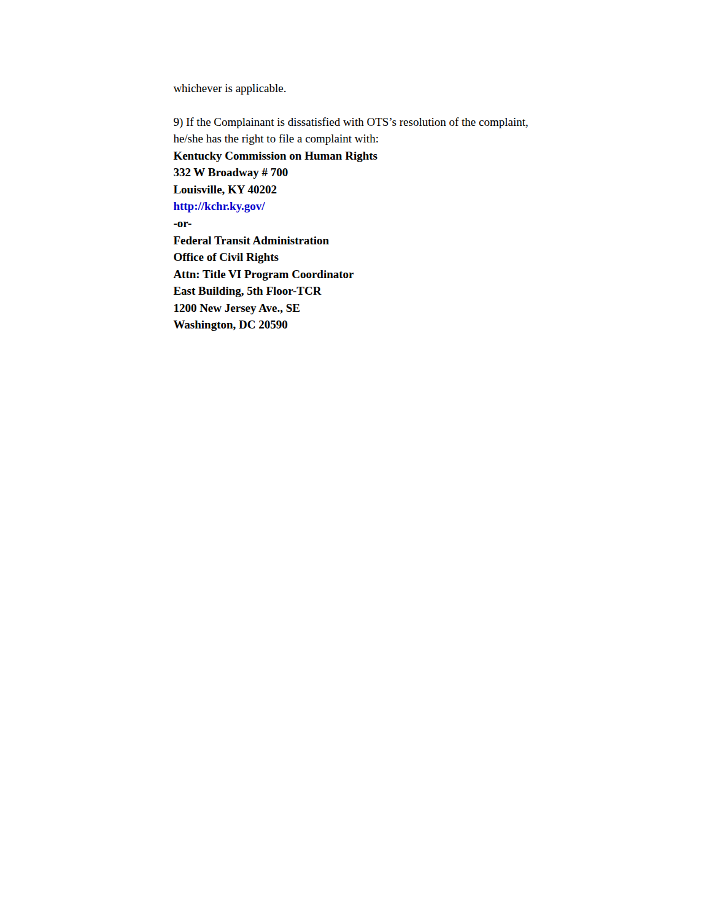whichever is applicable.
9) If the Complainant is dissatisfied with OTS’s resolution of the complaint,
he/she has the right to file a complaint with:
Kentucky Commission on Human Rights
332 W Broadway # 700
Louisville, KY 40202
http://kchr.ky.gov/
-or-
Federal Transit Administration
Office of Civil Rights
Attn: Title VI Program Coordinator
East Building, 5th Floor-TCR
1200 New Jersey Ave., SE
Washington, DC 20590